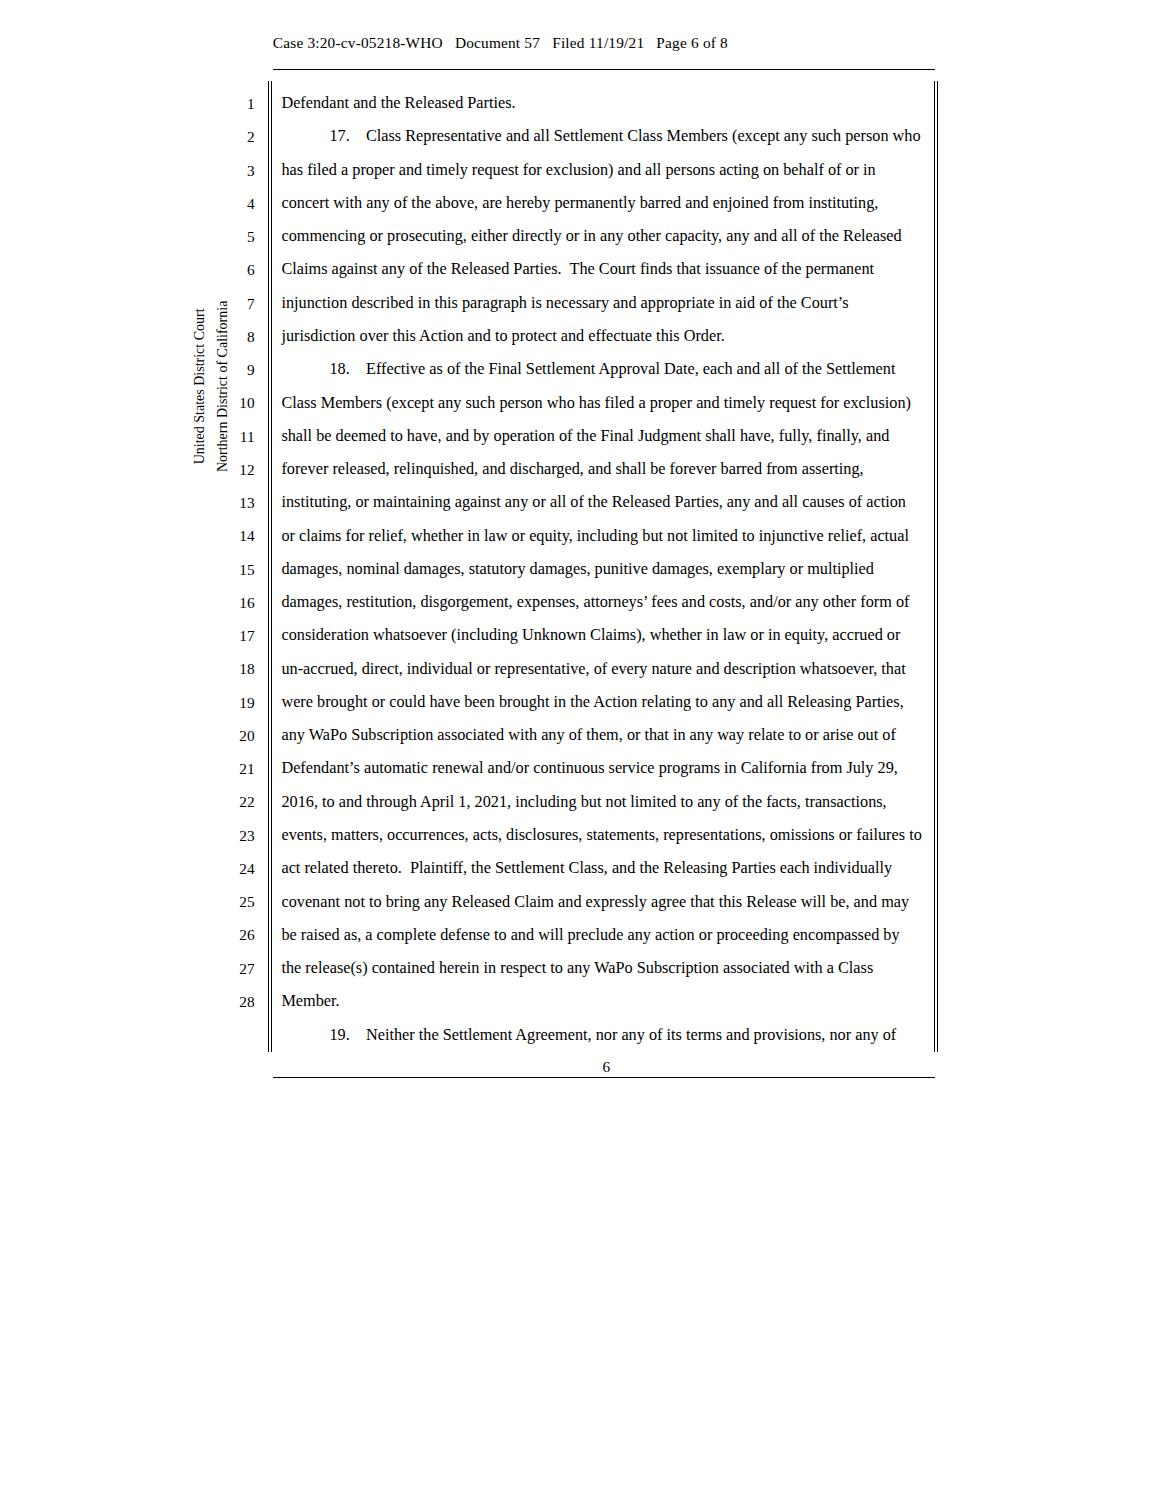Case 3:20-cv-05218-WHO Document 57 Filed 11/19/21 Page 6 of 8
United States District Court
Northern District of California
1
2
3
4
5
6
7
8
9
10
11
12
13
14
15
16
17
18
19
20
21
22
23
24
25
26
27
28
Defendant and the Released Parties.
17. Class Representative and all Settlement Class Members (except any such person who has filed a proper and timely request for exclusion) and all persons acting on behalf of or in concert with any of the above, are hereby permanently barred and enjoined from instituting, commencing or prosecuting, either directly or in any other capacity, any and all of the Released Claims against any of the Released Parties. The Court finds that issuance of the permanent injunction described in this paragraph is necessary and appropriate in aid of the Court’s jurisdiction over this Action and to protect and effectuate this Order.
18. Effective as of the Final Settlement Approval Date, each and all of the Settlement Class Members (except any such person who has filed a proper and timely request for exclusion) shall be deemed to have, and by operation of the Final Judgment shall have, fully, finally, and forever released, relinquished, and discharged, and shall be forever barred from asserting, instituting, or maintaining against any or all of the Released Parties, any and all causes of action or claims for relief, whether in law or equity, including but not limited to injunctive relief, actual damages, nominal damages, statutory damages, punitive damages, exemplary or multiplied damages, restitution, disgorgement, expenses, attorneys’ fees and costs, and/or any other form of consideration whatsoever (including Unknown Claims), whether in law or in equity, accrued or un-accrued, direct, individual or representative, of every nature and description whatsoever, that were brought or could have been brought in the Action relating to any and all Releasing Parties, any WaPo Subscription associated with any of them, or that in any way relate to or arise out of Defendant’s automatic renewal and/or continuous service programs in California from July 29, 2016, to and through April 1, 2021, including but not limited to any of the facts, transactions, events, matters, occurrences, acts, disclosures, statements, representations, omissions or failures to act related thereto. Plaintiff, the Settlement Class, and the Releasing Parties each individually covenant not to bring any Released Claim and expressly agree that this Release will be, and may be raised as, a complete defense to and will preclude any action or proceeding encompassed by the release(s) contained herein in respect to any WaPo Subscription associated with a Class Member.
19. Neither the Settlement Agreement, nor any of its terms and provisions, nor any of
6